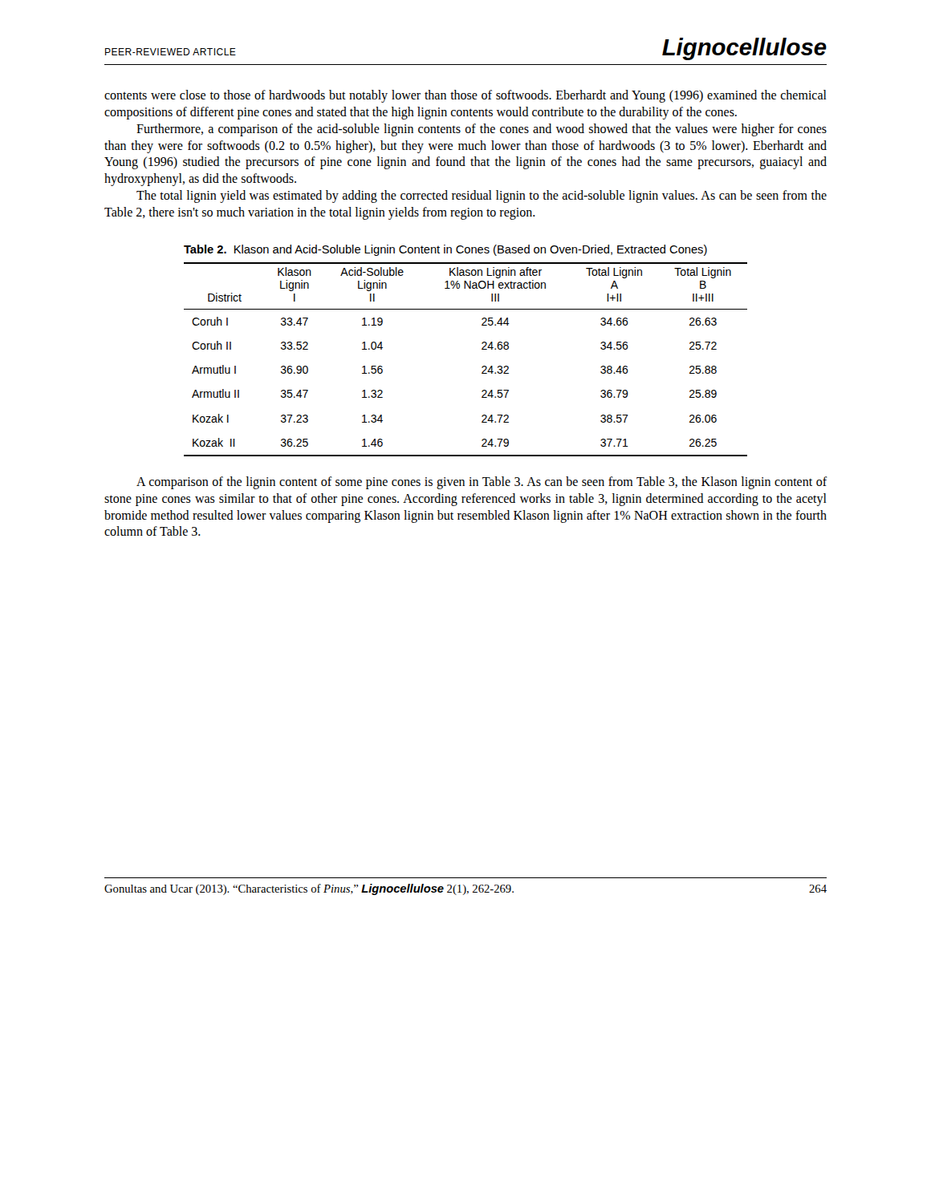PEER-REVIEWED ARTICLE
Lignocellulose
contents were close to those of hardwoods but notably lower than those of softwoods. Eberhardt and Young (1996) examined the chemical compositions of different pine cones and stated that the high lignin contents would contribute to the durability of the cones.
Furthermore, a comparison of the acid-soluble lignin contents of the cones and wood showed that the values were higher for cones than they were for softwoods (0.2 to 0.5% higher), but they were much lower than those of hardwoods (3 to 5% lower). Eberhardt and Young (1996) studied the precursors of pine cone lignin and found that the lignin of the cones had the same precursors, guaiacyl and hydroxyphenyl, as did the softwoods.
The total lignin yield was estimated by adding the corrected residual lignin to the acid-soluble lignin values. As can be seen from the Table 2, there isn't so much variation in the total lignin yields from region to region.
Table 2. Klason and Acid-Soluble Lignin Content in Cones (Based on Oven-Dried, Extracted Cones)
| District | Klason Lignin I | Acid-Soluble Lignin II | Klason Lignin after 1% NaOH extraction III | Total Lignin A I+II | Total Lignin B II+III |
| --- | --- | --- | --- | --- | --- |
| Coruh I | 33.47 | 1.19 | 25.44 | 34.66 | 26.63 |
| Coruh II | 33.52 | 1.04 | 24.68 | 34.56 | 25.72 |
| Armutlu I | 36.90 | 1.56 | 24.32 | 38.46 | 25.88 |
| Armutlu II | 35.47 | 1.32 | 24.57 | 36.79 | 25.89 |
| Kozak I | 37.23 | 1.34 | 24.72 | 38.57 | 26.06 |
| Kozak II | 36.25 | 1.46 | 24.79 | 37.71 | 26.25 |
A comparison of the lignin content of some pine cones is given in Table 3. As can be seen from Table 3, the Klason lignin content of stone pine cones was similar to that of other pine cones. According referenced works in table 3, lignin determined according to the acetyl bromide method resulted lower values comparing Klason lignin but resembled Klason lignin after 1% NaOH extraction shown in the fourth column of Table 3.
Gonultas and Ucar (2013). “Characteristics of Pinus,” Lignocellulose 2(1), 262-269.
264